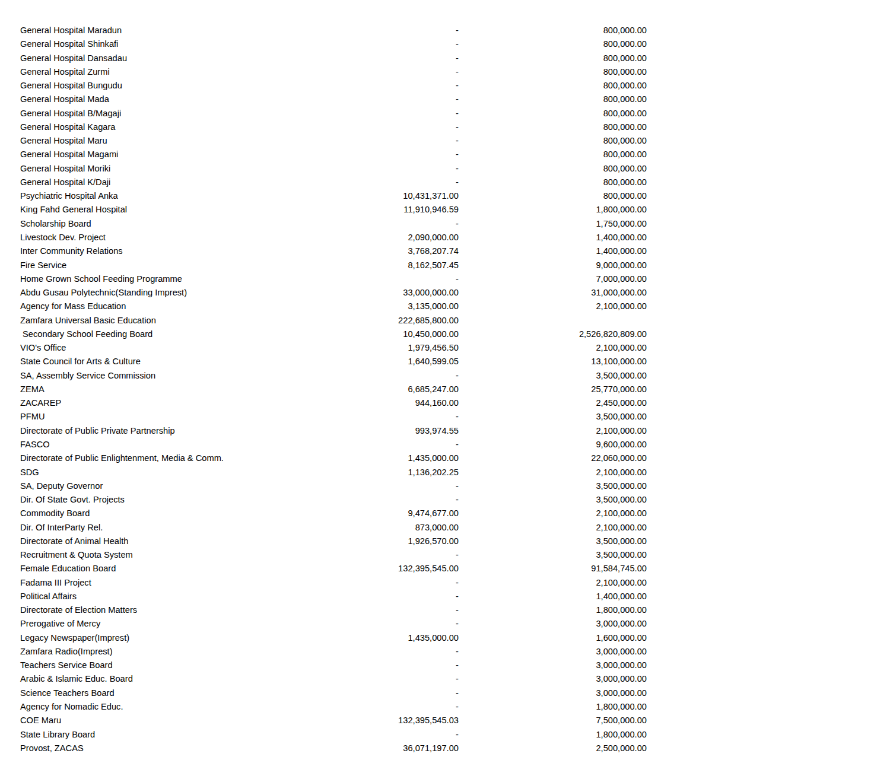| General Hospital Maradun | - | 800,000.00 |
| General Hospital Shinkafi | - | 800,000.00 |
| General Hospital Dansadau | - | 800,000.00 |
| General Hospital Zurmi | - | 800,000.00 |
| General Hospital Bungudu | - | 800,000.00 |
| General Hospital Mada | - | 800,000.00 |
| General Hospital B/Magaji | - | 800,000.00 |
| General Hospital Kagara | - | 800,000.00 |
| General Hospital Maru | - | 800,000.00 |
| General Hospital Magami | - | 800,000.00 |
| General Hospital Moriki | - | 800,000.00 |
| General Hospital K/Daji | - | 800,000.00 |
| Psychiatric Hospital Anka | 10,431,371.00 | 800,000.00 |
| King Fahd General Hospital | 11,910,946.59 | 1,800,000.00 |
| Scholarship Board | - | 1,750,000.00 |
| Livestock Dev. Project | 2,090,000.00 | 1,400,000.00 |
| Inter Community Relations | 3,768,207.74 | 1,400,000.00 |
| Fire Service | 8,162,507.45 | 9,000,000.00 |
| Home Grown School Feeding Programme | - | 7,000,000.00 |
| Abdu Gusau Polytechnic(Standing Imprest) | 33,000,000.00 | 31,000,000.00 |
| Agency for Mass Education | 3,135,000.00 | 2,100,000.00 |
| Zamfara Universal Basic Education | 222,685,800.00 | |
| Secondary School Feeding Board | 10,450,000.00 | 2,526,820,809.00 |
| VIO's Office | 1,979,456.50 | 2,100,000.00 |
| State Council for Arts & Culture | 1,640,599.05 | 13,100,000.00 |
| SA, Assembly Service Commission | - | 3,500,000.00 |
| ZEMA | 6,685,247.00 | 25,770,000.00 |
| ZACAREP | 944,160.00 | 2,450,000.00 |
| PFMU | - | 3,500,000.00 |
| Directorate of Public Private Partnership | 993,974.55 | 2,100,000.00 |
| FASCO | - | 9,600,000.00 |
| Directorate of Public Enlightenment, Media & Comm. | 1,435,000.00 | 22,060,000.00 |
| SDG | 1,136,202.25 | 2,100,000.00 |
| SA, Deputy Governor | - | 3,500,000.00 |
| Dir. Of State Govt. Projects | - | 3,500,000.00 |
| Commodity Board | 9,474,677.00 | 2,100,000.00 |
| Dir. Of InterParty Rel. | 873,000.00 | 2,100,000.00 |
| Directorate of Animal Health | 1,926,570.00 | 3,500,000.00 |
| Recruitment & Quota System | - | 3,500,000.00 |
| Female Education Board | 132,395,545.00 | 91,584,745.00 |
| Fadama III Project | - | 2,100,000.00 |
| Political Affairs | - | 1,400,000.00 |
| Directorate of Election Matters | - | 1,800,000.00 |
| Prerogative of Mercy | - | 3,000,000.00 |
| Legacy Newspaper(Imprest) | 1,435,000.00 | 1,600,000.00 |
| Zamfara Radio(Imprest) | - | 3,000,000.00 |
| Teachers Service Board | - | 3,000,000.00 |
| Arabic & Islamic Educ. Board | - | 3,000,000.00 |
| Science Teachers Board | - | 3,000,000.00 |
| Agency for Nomadic Educ. | - | 1,800,000.00 |
| COE Maru | 132,395,545.03 | 7,500,000.00 |
| State Library Board | - | 1,800,000.00 |
| Provost, ZACAS | 36,071,197.00 | 2,500,000.00 |